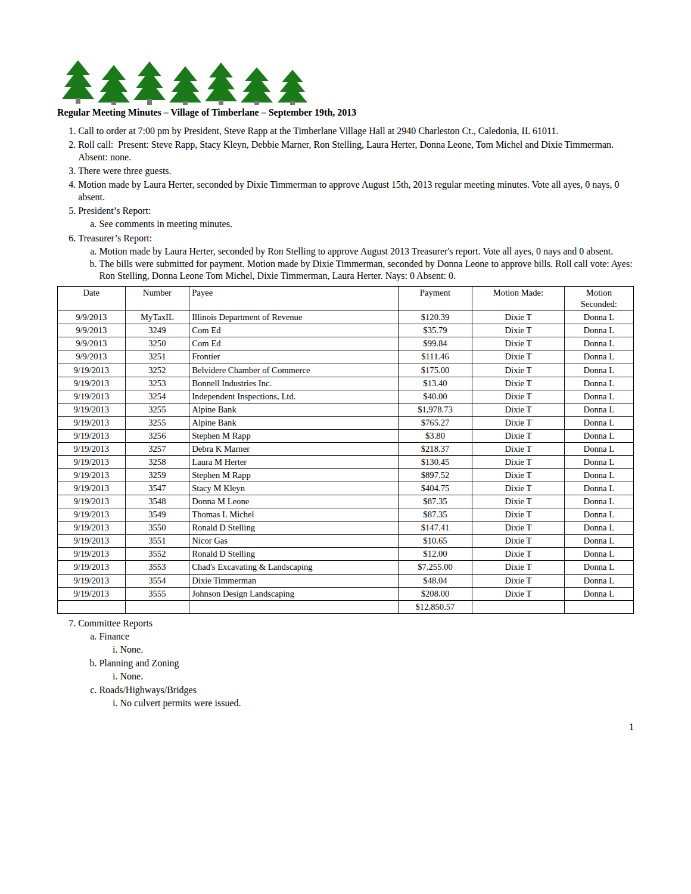Regular Meeting Minutes – Village of Timberlane – September 19th, 2013
Call to order at 7:00 pm by President, Steve Rapp at the Timberlane Village Hall at 2940 Charleston Ct., Caledonia, IL 61011.
Roll call: Present: Steve Rapp, Stacy Kleyn, Debbie Marner, Ron Stelling, Laura Herter, Donna Leone, Tom Michel and Dixie Timmerman. Absent: none.
There were three guests.
Motion made by Laura Herter, seconded by Dixie Timmerman to approve August 15th, 2013 regular meeting minutes. Vote all ayes, 0 nays, 0 absent.
President’s Report:
See comments in meeting minutes.
Treasurer’s Report:
Motion made by Laura Herter, seconded by Ron Stelling to approve August 2013 Treasurer's report. Vote all ayes, 0 nays and 0 absent.
The bills were submitted for payment. Motion made by Dixie Timmerman, seconded by Donna Leone to approve bills. Roll call vote: Ayes: Ron Stelling, Donna Leone Tom Michel, Dixie Timmerman, Laura Herter. Nays: 0 Absent: 0.
| Date | Number | Payee | Payment | Motion Made: | Motion Seconded: |
| --- | --- | --- | --- | --- | --- |
| 9/9/2013 | MyTaxIL | Illinois Department of Revenue | $120.39 | Dixie T | Donna L |
| 9/9/2013 | 3249 | Com Ed | $35.79 | Dixie T | Donna L |
| 9/9/2013 | 3250 | Com Ed | $99.84 | Dixie T | Donna L |
| 9/9/2013 | 3251 | Frontier | $111.46 | Dixie T | Donna L |
| 9/19/2013 | 3252 | Belvidere Chamber of Commerce | $175.00 | Dixie T | Donna L |
| 9/19/2013 | 3253 | Bonnell Industries Inc. | $13.40 | Dixie T | Donna L |
| 9/19/2013 | 3254 | Independent Inspections, Ltd. | $40.00 | Dixie T | Donna L |
| 9/19/2013 | 3255 | Alpine Bank | $1,978.73 | Dixie T | Donna L |
| 9/19/2013 | 3255 | Alpine Bank | $765.27 | Dixie T | Donna L |
| 9/19/2013 | 3256 | Stephen M Rapp | $3.80 | Dixie T | Donna L |
| 9/19/2013 | 3257 | Debra K Marner | $218.37 | Dixie T | Donna L |
| 9/19/2013 | 3258 | Laura M Herter | $130.45 | Dixie T | Donna L |
| 9/19/2013 | 3259 | Stephen M Rapp | $897.52 | Dixie T | Donna L |
| 9/19/2013 | 3547 | Stacy M Kleyn | $404.75 | Dixie T | Donna L |
| 9/19/2013 | 3548 | Donna M Leone | $87.35 | Dixie T | Donna L |
| 9/19/2013 | 3549 | Thomas L Michel | $87.35 | Dixie T | Donna L |
| 9/19/2013 | 3550 | Ronald D Stelling | $147.41 | Dixie T | Donna L |
| 9/19/2013 | 3551 | Nicor Gas | $10.65 | Dixie T | Donna L |
| 9/19/2013 | 3552 | Ronald D Stelling | $12.00 | Dixie T | Donna L |
| 9/19/2013 | 3553 | Chad's Excavating & Landscaping | $7,255.00 | Dixie T | Donna L |
| 9/19/2013 | 3554 | Dixie Timmerman | $48.04 | Dixie T | Donna L |
| 9/19/2013 | 3555 | Johnson Design Landscaping | $208.00 | Dixie T | Donna L |
| | | | $12,850.57 | | |
Committee Reports
Finance
None.
Planning and Zoning
None.
Roads/Highways/Bridges
No culvert permits were issued.
1